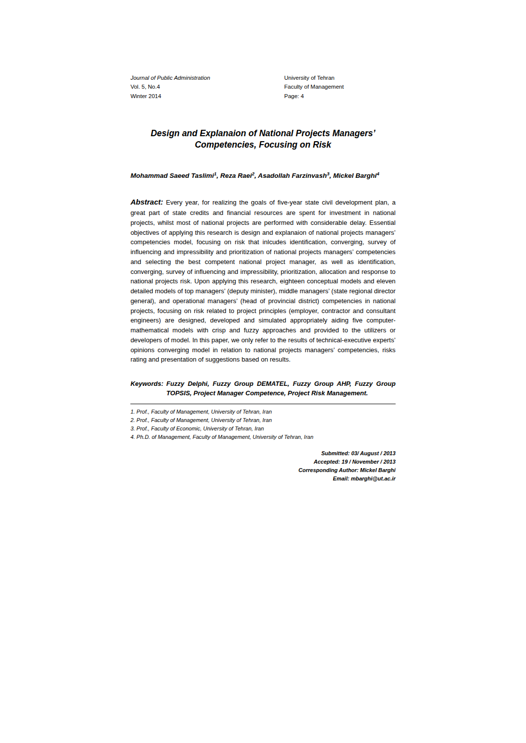| Journal of Public Administration | University of Tehran |
| Vol. 5, No.4 | Faculty of Management |
| Winter 2014 | Page: 4 |
Design and Explanaion of National Projects Managers’ Competencies, Focusing on Risk
Mohammad Saeed Taslimi1, Reza Raei2, Asadollah Farzinvash3, Mickel Barghi4
Abstract: Every year, for realizing the goals of five-year state civil development plan, a great part of state credits and financial resources are spent for investment in national projects, whilst most of national projects are performed with considerable delay. Essential objectives of applying this research is design and explanaion of national projects managers’ competencies model, focusing on risk that inlcudes identification, converging, survey of influencing and impressibility and prioritization of national projects managers’ competencies and selecting the best competent national project manager, as well as identification, converging, survey of influencing and impressibility, prioritization, allocation and response to national projects risk. Upon applying this research, eighteen conceptual models and eleven detailed models of top managers’ (deputy minister), middle managers’ (state regional director general), and operational managers’ (head of provincial district) competencies in national projects, focusing on risk related to project principles (employer, contractor and consultant engineers) are designed, developed and simulated appropriately aiding five computer-mathematical models with crisp and fuzzy approaches and provided to the utilizers or developers of model. In this paper, we only refer to the results of technical-executive experts’ opinions converging model in relation to national projects managers’ competencies, risks rating and presentation of suggestions based on results.
| Keywords: | Fuzzy Delphi, Fuzzy Group DEMATEL, Fuzzy Group AHP, Fuzzy Group TOPSIS, Project Manager Competence, Project Risk Management. |
1. Prof., Faculty of Management, University of Tehran, Iran
2. Prof., Faculty of Management, University of Tehran, Iran
3. Prof., Faculty of Economic, University of Tehran, Iran
4. Ph.D. of Management, Faculty of Management, University of Tehran, Iran
Submitted: 03/ August / 2013
Accepted: 19 / November / 2013
Corresponding Author: Mickel Barghi
Email: mbarghi@ut.ac.ir